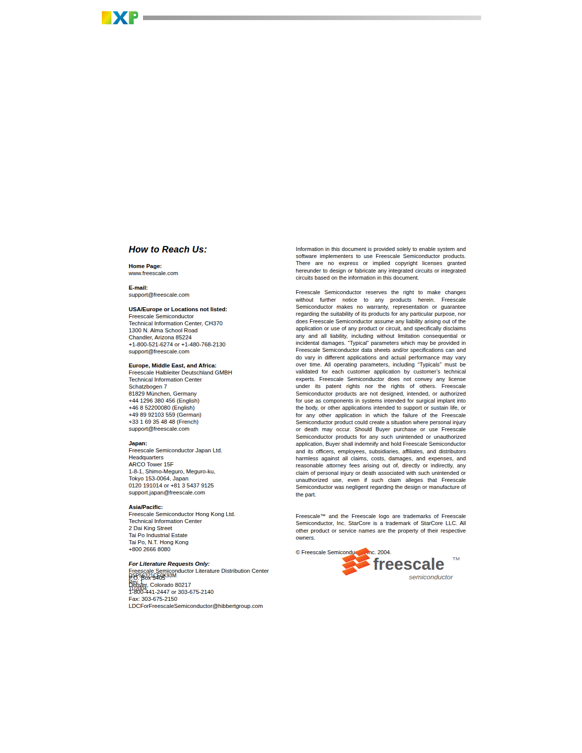How to Reach Us:
Home Page:
www.freescale.com
E-mail:
support@freescale.com
USA/Europe or Locations not listed:
Freescale Semiconductor
Technical Information Center, CH370
1300 N. Alma School Road
Chandler, Arizona 85224
+1-800-521-6274 or +1-480-768-2130
support@freescale.com
Europe, Middle East, and Africa:
Freescale Halbleiter Deutschland GMBH
Technical Information Center
Schatzbogen 7
81829 München, Germany
+44 1296 380 456 (English)
+46 8 52200080 (English)
+49 89 92103 559 (German)
+33 1 69 35 48 48 (French)
support@freescale.com
Japan:
Freescale Semiconductor Japan Ltd.
Headquarters
ARCO Tower 15F
1-8-1, Shimo-Meguro, Meguro-ku,
Tokyo 153-0064, Japan
0120 191014 or +81 3 5437 9125
support.japan@freescale.com
Asia/Pacific:
Freescale Semiconductor Hong Kong Ltd.
Technical Information Center
2 Dai King Street
Tai Po Industrial Estate
Tai Po, N.T. Hong Kong
+800 2666 8080
For Literature Requests Only:
Freescale Semiconductor Literature Distribution Center
P.O. Box 5405
Denver, Colorado 80217
1-800-441-2447 or 303-675-2140
Fax: 303-675-2150
LDCForFreescaleSemiconductor@hibbertgroup.com
Information in this document is provided solely to enable system and software implementers to use Freescale Semiconductor products. There are no express or implied copyright licenses granted hereunder to design or fabricate any integrated circuits or integrated circuits based on the information in this document.
Freescale Semiconductor reserves the right to make changes without further notice to any products herein. Freescale Semiconductor makes no warranty, representation or guarantee regarding the suitability of its products for any particular purpose, nor does Freescale Semiconductor assume any liability arising out of the application or use of any product or circuit, and specifically disclaims any and all liability, including without limitation consequential or incidental damages. “Typical” parameters which may be provided in Freescale Semiconductor data sheets and/or specifications can and do vary in different applications and actual performance may vary over time. All operating parameters, including “Typicals” must be validated for each customer application by customer’s technical experts. Freescale Semiconductor does not convey any license under its patent rights nor the rights of others. Freescale Semiconductor products are not designed, intended, or authorized for use as components in systems intended for surgical implant into the body, or other applications intended to support or sustain life, or for any other application in which the failure of the Freescale Semiconductor product could create a situation where personal injury or death may occur. Should Buyer purchase or use Freescale Semiconductor products for any such unintended or unauthorized application, Buyer shall indemnify and hold Freescale Semiconductor and its officers, employees, subsidiaries, affiliates, and distributors harmless against all claims, costs, damages, and expenses, and reasonable attorney fees arising out of, directly or indirectly, any claim of personal injury or death associated with such unintended or unauthorized use, even if such claim alleges that Freescale Semiconductor was negligent regarding the design or manufacture of the part.
Freescale™ and the Freescale logo are trademarks of Freescale Semiconductor, Inc. StarCore is a trademark of StarCore LLC. All other product or service names are the property of their respective owners.
© Freescale Semiconductor, Inc. 2004.
DSP56321CE0K93M
Rev. 1
11/2004
freescale TM semiconductor